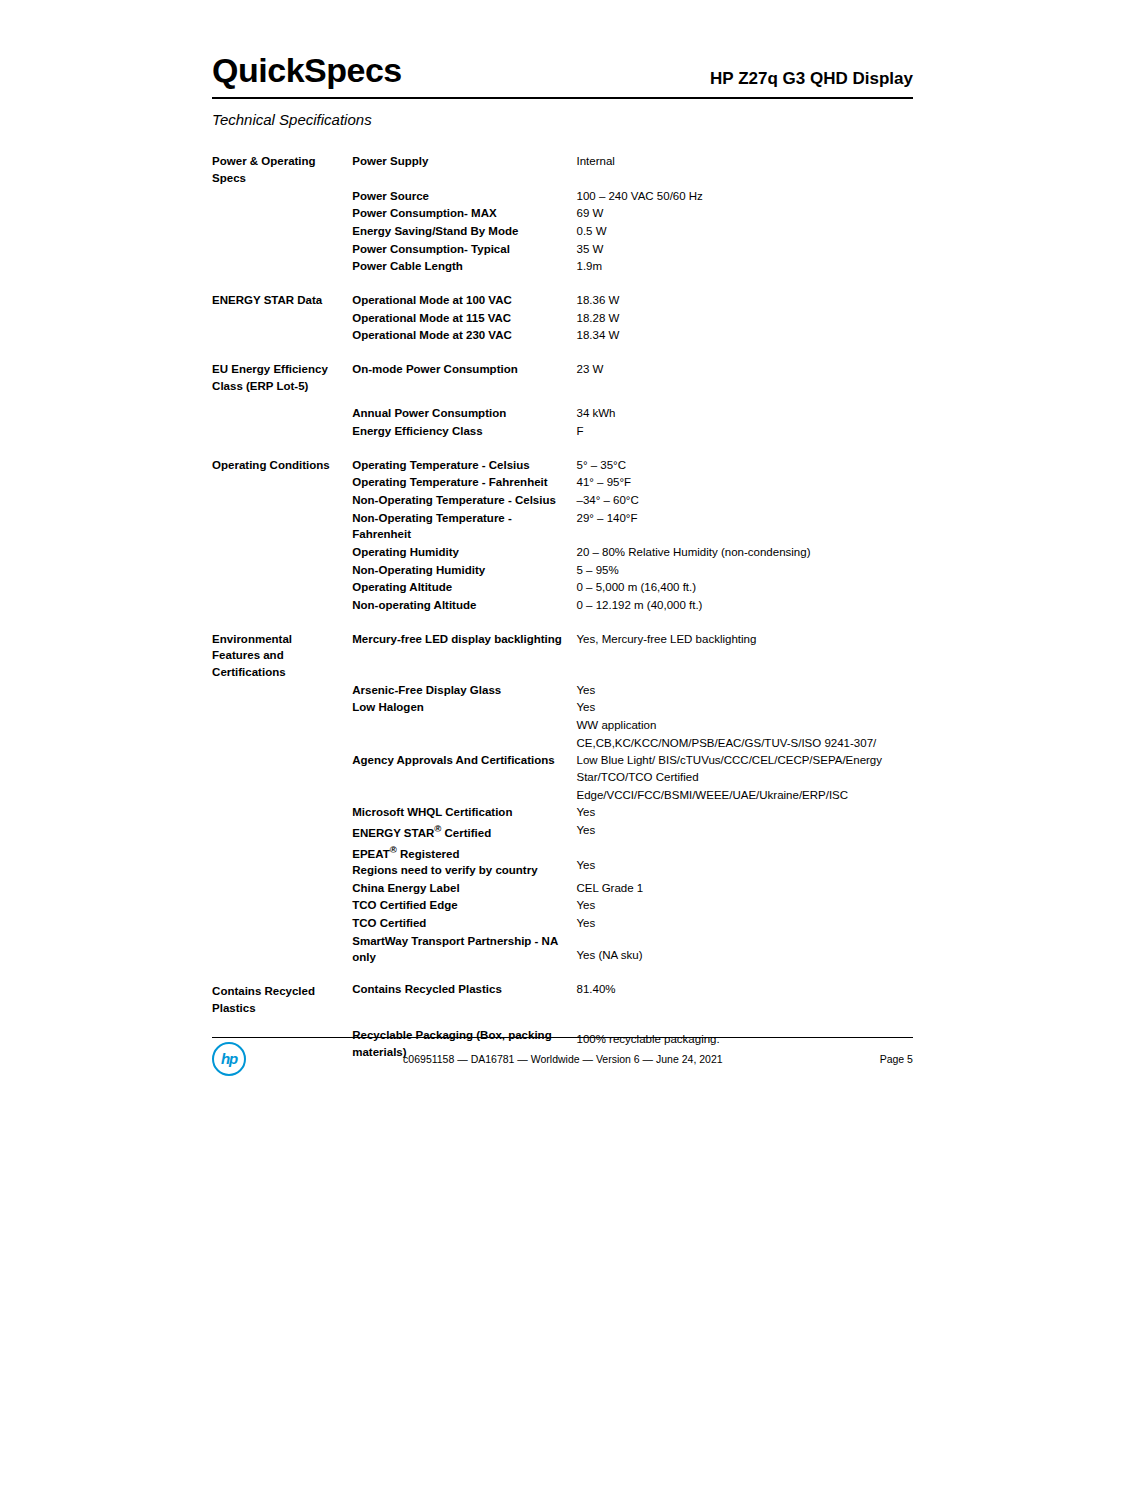QuickSpecs
HP Z27q G3 QHD Display
Technical Specifications
| Power & Operating Specs | Power Supply | Internal |
| | Power Source | 100 – 240 VAC 50/60 Hz |
| | Power Consumption- MAX | 69 W |
| | Energy Saving/Stand By Mode | 0.5 W |
| | Power Consumption- Typical | 35 W |
| | Power Cable Length | 1.9m |
| ENERGY STAR Data | Operational Mode at 100 VAC | 18.36 W |
| | Operational Mode at 115 VAC | 18.28 W |
| | Operational Mode at 230 VAC | 18.34 W |
| EU Energy Efficiency Class (ERP Lot-5) | On-mode Power Consumption | 23 W |
| | Annual Power Consumption | 34 kWh |
| | Energy Efficiency Class | F |
| Operating Conditions | Operating Temperature - Celsius | 5° – 35°C |
| | Operating Temperature - Fahrenheit | 41° – 95°F |
| | Non-Operating Temperature - Celsius | –34° – 60°C |
| | Non-Operating Temperature - Fahrenheit | 29° – 140°F |
| | Operating Humidity | 20 – 80% Relative Humidity (non-condensing) |
| | Non-Operating Humidity | 5 – 95% |
| | Operating Altitude | 0 – 5,000 m (16,400 ft.) |
| | Non-operating Altitude | 0 – 12.192 m (40,000 ft.) |
| Environmental Features and Certifications | Mercury-free LED display backlighting | Yes, Mercury-free LED backlighting |
| | Arsenic-Free Display Glass | Yes |
| | Low Halogen | Yes |
| | | WW application |
| | | CE,CB,KC/KCC/NOM/PSB/EAC/GS/TUV-S/ISO 9241-307/ |
| | Agency Approvals And Certifications | Low Blue Light/ BIS/cTUVus/CCC/CEL/CECP/SEPA/Energy Star/TCO/TCO Certified |
| | | Edge/VCCI/FCC/BSMI/WEEE/UAE/Ukraine/ERP/ISC |
| | Microsoft WHQL Certification | Yes |
| | ENERGY STAR ® Certified | Yes |
| | EPEAT ® Registered Regions need to verify by country | Yes |
| | China Energy Label | CEL Grade 1 |
| | TCO Certified Edge | Yes |
| | TCO Certified | Yes |
| | SmartWay Transport Partnership - NA only | Yes (NA sku) |
| Contains Recycled Plastics | Contains Recycled Plastics | 81.40% |
| | Recyclable Packaging (Box, packing materials) | 100% recyclable packaging. |
hp
c06951158 — DA16781 — Worldwide — Version 6 — June 24, 2021
Page 5